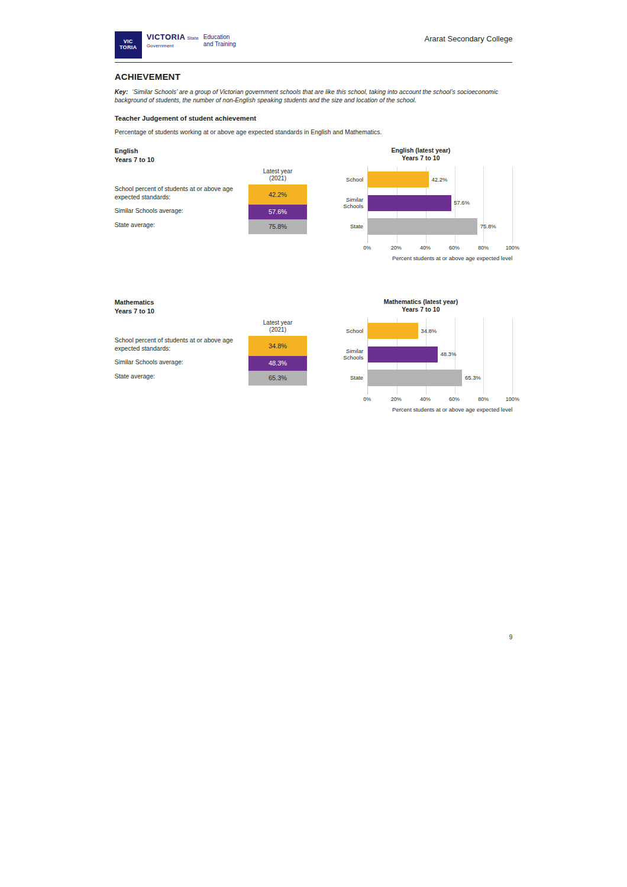VIC
TORIA
VICTORIA State
Government
Education
and Training
Ararat Secondary College
ACHIEVEMENT
Key: ‘Similar Schools’ are a group of Victorian government schools that are like this school, taking into account the school’s socioeconomic background of students, the number of non-English speaking students and the size and location of the school.
Teacher Judgement of student achievement
Percentage of students working at or above age expected standards in English and Mathematics.
EnglishYears 7 to 10
| | Latest year (2021) |
| School percent of students at or above age expected standards: | 42.2% |
| Similar Schools average: | 57.6% |
| State average: | 75.8% |
English (latest year)
Years 7 to 10
School
42.2%
Similar
Schools
57.6%
State
75.8%
0% 20% 40% 60% 80% 100%
Percent students at or above age expected level
MathematicsYears 7 to 10
| | Latest year (2021) |
| School percent of students at or above age expected standards: | 34.8% |
| Similar Schools average: | 48.3% |
| State average: | 65.3% |
Mathematics (latest year)
Years 7 to 10
School
34.8%
Similar
Schools
48.3%
State
65.3%
0% 20% 40% 60% 80% 100%
Percent students at or above age expected level
9